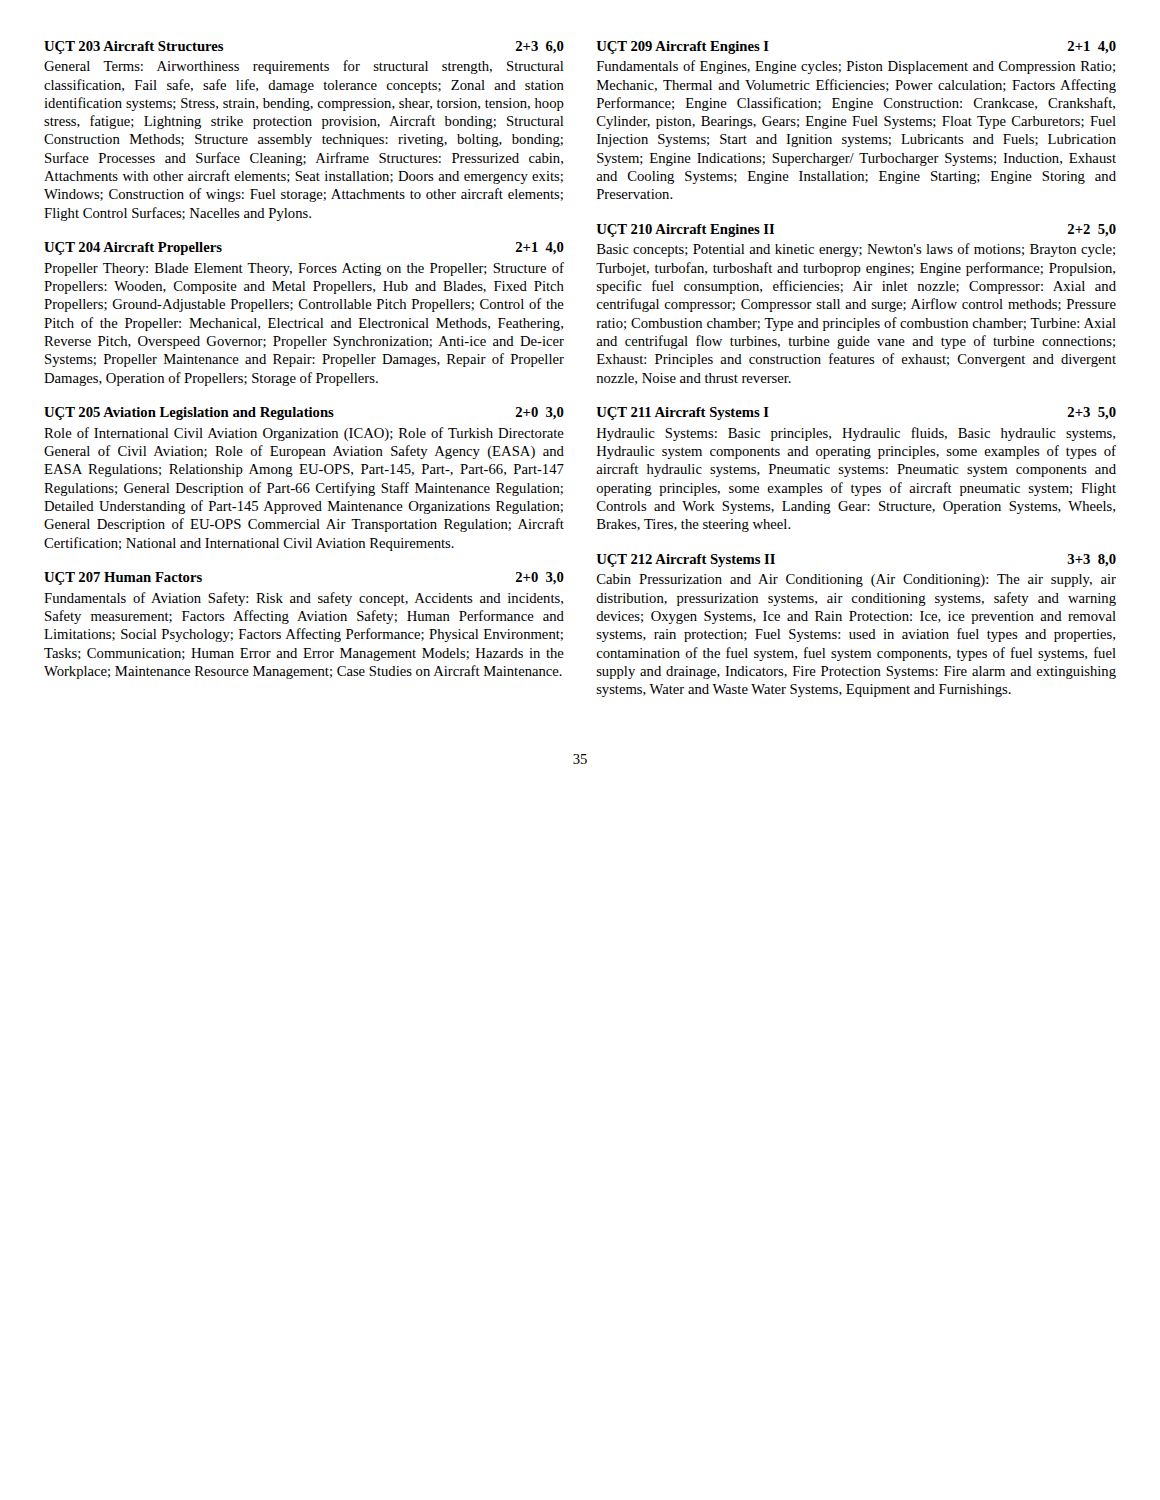UÇT 203 Aircraft Structures 2+3 6,0
General Terms: Airworthiness requirements for structural strength, Structural classification, Fail safe, safe life, damage tolerance concepts; Zonal and station identification systems; Stress, strain, bending, compression, shear, torsion, tension, hoop stress, fatigue; Lightning strike protection provision, Aircraft bonding; Structural Construction Methods; Structure assembly techniques: riveting, bolting, bonding; Surface Processes and Surface Cleaning; Airframe Structures: Pressurized cabin, Attachments with other aircraft elements; Seat installation; Doors and emergency exits; Windows; Construction of wings: Fuel storage; Attachments to other aircraft elements; Flight Control Surfaces; Nacelles and Pylons.
UÇT 204 Aircraft Propellers 2+1 4,0
Propeller Theory: Blade Element Theory, Forces Acting on the Propeller; Structure of Propellers: Wooden, Composite and Metal Propellers, Hub and Blades, Fixed Pitch Propellers; Ground-Adjustable Propellers; Controllable Pitch Propellers; Control of the Pitch of the Propeller: Mechanical, Electrical and Electronical Methods, Feathering, Reverse Pitch, Overspeed Governor; Propeller Synchronization; Anti-ice and De-icer Systems; Propeller Maintenance and Repair: Propeller Damages, Repair of Propeller Damages, Operation of Propellers; Storage of Propellers.
UÇT 205 Aviation Legislation and Regulations 2+0 3,0
Role of International Civil Aviation Organization (ICAO); Role of Turkish Directorate General of Civil Aviation; Role of European Aviation Safety Agency (EASA) and EASA Regulations; Relationship Among EU-OPS, Part-145, Part-, Part-66, Part-147 Regulations; General Description of Part-66 Certifying Staff Maintenance Regulation; Detailed Understanding of Part-145 Approved Maintenance Organizations Regulation; General Description of EU-OPS Commercial Air Transportation Regulation; Aircraft Certification; National and International Civil Aviation Requirements.
UÇT 207 Human Factors 2+0 3,0
Fundamentals of Aviation Safety: Risk and safety concept, Accidents and incidents, Safety measurement; Factors Affecting Aviation Safety; Human Performance and Limitations; Social Psychology; Factors Affecting Performance; Physical Environment; Tasks; Communication; Human Error and Error Management Models; Hazards in the Workplace; Maintenance Resource Management; Case Studies on Aircraft Maintenance.
UÇT 209 Aircraft Engines I 2+1 4,0
Fundamentals of Engines, Engine cycles; Piston Displacement and Compression Ratio; Mechanic, Thermal and Volumetric Efficiencies; Power calculation; Factors Affecting Performance; Engine Classification; Engine Construction: Crankcase, Crankshaft, Cylinder, piston, Bearings, Gears; Engine Fuel Systems; Float Type Carburetors; Fuel Injection Systems; Start and Ignition systems; Lubricants and Fuels; Lubrication System; Engine Indications; Supercharger/ Turbocharger Systems; Induction, Exhaust and Cooling Systems; Engine Installation; Engine Starting; Engine Storing and Preservation.
UÇT 210 Aircraft Engines II 2+2 5,0
Basic concepts; Potential and kinetic energy; Newton's laws of motions; Brayton cycle; Turbojet, turbofan, turboshaft and turboprop engines; Engine performance; Propulsion, specific fuel consumption, efficiencies; Air inlet nozzle; Compressor: Axial and centrifugal compressor; Compressor stall and surge; Airflow control methods; Pressure ratio; Combustion chamber; Type and principles of combustion chamber; Turbine: Axial and centrifugal flow turbines, turbine guide vane and type of turbine connections; Exhaust: Principles and construction features of exhaust; Convergent and divergent nozzle, Noise and thrust reverser.
UÇT 211 Aircraft Systems I 2+3 5,0
Hydraulic Systems: Basic principles, Hydraulic fluids, Basic hydraulic systems, Hydraulic system components and operating principles, some examples of types of aircraft hydraulic systems, Pneumatic systems: Pneumatic system components and operating principles, some examples of types of aircraft pneumatic system; Flight Controls and Work Systems, Landing Gear: Structure, Operation Systems, Wheels, Brakes, Tires, the steering wheel.
UÇT 212 Aircraft Systems II 3+3 8,0
Cabin Pressurization and Air Conditioning (Air Conditioning): The air supply, air distribution, pressurization systems, air conditioning systems, safety and warning devices; Oxygen Systems, Ice and Rain Protection: Ice, ice prevention and removal systems, rain protection; Fuel Systems: used in aviation fuel types and properties, contamination of the fuel system, fuel system components, types of fuel systems, fuel supply and drainage, Indicators, Fire Protection Systems: Fire alarm and extinguishing systems, Water and Waste Water Systems, Equipment and Furnishings.
35